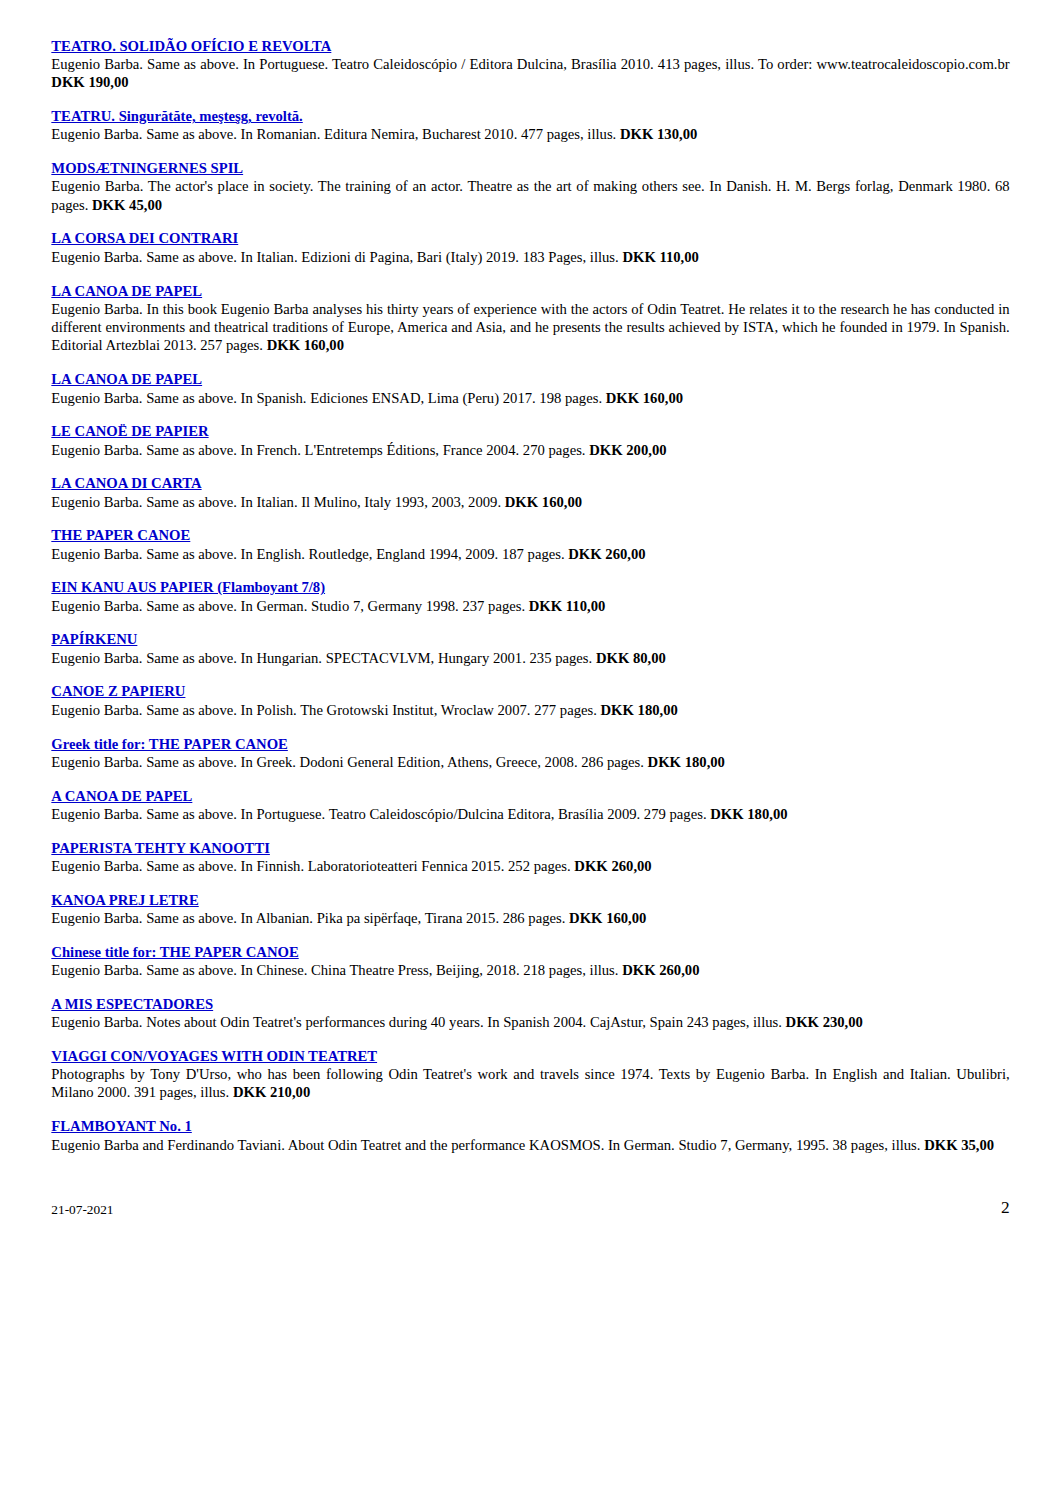TEATRO. SOLIDÃO OFÍCIO E REVOLTA
Eugenio Barba. Same as above. In Portuguese. Teatro Caleidoscópio / Editora Dulcina, Brasília 2010. 413 pages, illus. To order: www.teatrocaleidoscopio.com.br DKK 190,00
TEATRU. Singurătăte, meşteşg, revoltă.
Eugenio Barba. Same as above. In Romanian. Editura Nemira, Bucharest 2010. 477 pages, illus. DKK 130,00
MODSÆTNINGERNES SPIL
Eugenio Barba. The actor's place in society. The training of an actor. Theatre as the art of making others see. In Danish. H. M. Bergs forlag, Denmark 1980. 68 pages. DKK 45,00
LA CORSA DEI CONTRARI
Eugenio Barba. Same as above. In Italian. Edizioni di Pagina, Bari (Italy) 2019. 183 Pages, illus. DKK 110,00
LA CANOA DE PAPEL
Eugenio Barba. In this book Eugenio Barba analyses his thirty years of experience with the actors of Odin Teatret. He relates it to the research he has conducted in different environments and theatrical traditions of Europe, America and Asia, and he presents the results achieved by ISTA, which he founded in 1979. In Spanish. Editorial Artezblai 2013. 257 pages. DKK 160,00
LA CANOA DE PAPEL
Eugenio Barba. Same as above. In Spanish. Ediciones ENSAD, Lima (Peru) 2017. 198 pages. DKK 160,00
LE CANOË DE PAPIER
Eugenio Barba. Same as above. In French. L'Entretemps Éditions, France 2004. 270 pages. DKK 200,00
LA CANOA DI CARTA
Eugenio Barba. Same as above. In Italian. Il Mulino, Italy 1993, 2003, 2009. DKK 160,00
THE PAPER CANOE
Eugenio Barba. Same as above. In English. Routledge, England 1994, 2009. 187 pages. DKK 260,00
EIN KANU AUS PAPIER (Flamboyant 7/8)
Eugenio Barba. Same as above. In German. Studio 7, Germany 1998. 237 pages. DKK 110,00
PAPÍRKENU
Eugenio Barba. Same as above. In Hungarian. SPECTACVLVM, Hungary 2001. 235 pages. DKK 80,00
CANOE Z PAPIERU
Eugenio Barba. Same as above. In Polish. The Grotowski Institut, Wroclaw 2007. 277 pages. DKK 180,00
Greek title for: THE PAPER CANOE
Eugenio Barba. Same as above. In Greek. Dodoni General Edition, Athens, Greece, 2008. 286 pages. DKK 180,00
A CANOA DE PAPEL
Eugenio Barba. Same as above. In Portuguese. Teatro Caleidoscópio/Dulcina Editora, Brasília 2009. 279 pages. DKK 180,00
PAPERISTA TEHTY KANOOTTI
Eugenio Barba. Same as above. In Finnish. Laboratorioteatteri Fennica 2015. 252 pages. DKK 260,00
KANOA PREJ LETRE
Eugenio Barba. Same as above. In Albanian. Pika pa sipërfaqe, Tirana 2015. 286 pages. DKK 160,00
Chinese title for: THE PAPER CANOE
Eugenio Barba. Same as above. In Chinese. China Theatre Press, Beijing, 2018. 218 pages, illus. DKK 260,00
A MIS ESPECTADORES
Eugenio Barba. Notes about Odin Teatret's performances during 40 years. In Spanish 2004. CajAstur, Spain 243 pages, illus. DKK 230,00
VIAGGI CON/VOYAGES WITH ODIN TEATRET
Photographs by Tony D'Urso, who has been following Odin Teatret's work and travels since 1974. Texts by Eugenio Barba. In English and Italian. Ubulibri, Milano 2000. 391 pages, illus. DKK 210,00
FLAMBOYANT No. 1
Eugenio Barba and Ferdinando Taviani. About Odin Teatret and the performance KAOSMOS. In German. Studio 7, Germany, 1995. 38 pages, illus. DKK 35,00
21-07-2021 2